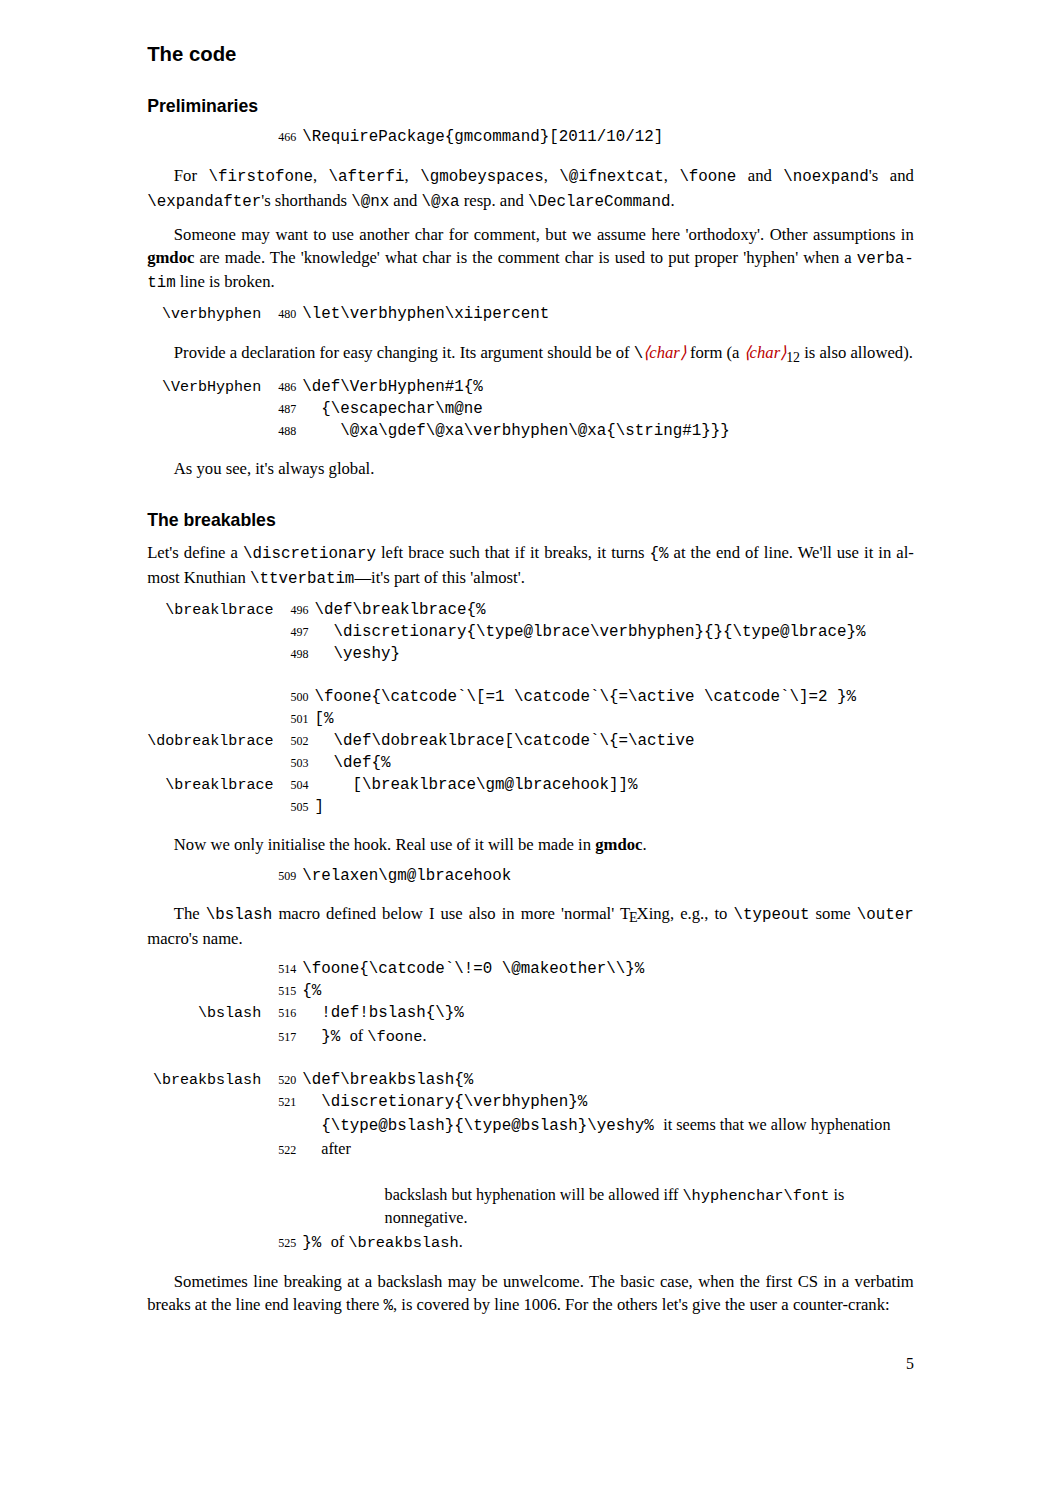The code
Preliminaries
| | 466 | \RequirePackage{gmcommand}[2011/10/12] |
For \firstofone, \afterfi, \gmobeyspaces, \@ifnextcat, \foone and \noexpand's and \expandafter's shorthands \@nx and \@xa resp. and \DeclareCommand.
Someone may want to use another char for comment, but we assume here 'orthodoxy'. Other assumptions in gmdoc are made. The 'knowledge' what char is the comment char is used to put proper 'hyphen' when a verbatim line is broken.
| \verbhyphen | 480 | \let\verbhyphen\xiipercent |
Provide a declaration for easy changing it. Its argument should be of \⟨char⟩ form (a ⟨char⟩12 is also allowed).
| \VerbHyphen | 486 | \def\VerbHyphen#1{% |
| | 487 | {\escapechar\m@ne |
| | 488 | \@xa\gdef\@xa\verbhyphen\@xa{\string#1}}} |
As you see, it's always global.
The breakables
Let's define a \discretionary left brace such that if it breaks, it turns {% at the end of line. We'll use it in almost Knuthian \ttverbatim—it's part of this 'almost'.
| \breaklbrace | 496 | \def\breaklbrace{% |
| | 497 | \discretionary{\type@lbrace\verbhyphen}{}{\type@lbrace}% |
| | 498 | \yeshy} |
| | 500 | \foone{\catcode`\[=1 \catcode`\{=\active \catcode`\]=2 }% |
| | 501 | [% |
| \dobreaklbrace | 502 | \def\dobreaklbrace[\catcode`\{=\active |
| | 503 | \def{% |
| \breaklbrace | 504 | [\breaklbrace\gm@lbracehook]]% |
| | 505 | ] |
Now we only initialise the hook. Real use of it will be made in gmdoc.
| | 509 | \relaxen\gm@lbracehook |
The \bslash macro defined below I use also in more 'normal' Te Xing, e.g., to \typeout some \outer macro's name.
| | 514 | \foone{\catcode`\!=0 \@makeother\\}% |
| | 515 | {% |
| \bslash | 516 | !def!bslash{\}% |
| | 517 | }% of \foone . |
| \breakbslash | 520 | \def\breakbslash{% |
| | 521 | \discretionary{\verbhyphen}% |
| | 522 | {\type@bslash}{\type@bslash}\yeshy% it seems that we allow hyphenation after backslash but hyphenation will be allowed iff \hyphenchar\font is nonnegative. |
| | 525 | }% of \breakbslash . |
Sometimes line breaking at a backslash may be unwelcome. The basic case, when the first CS in a verbatim breaks at the line end leaving there %, is covered by line 1006. For the others let's give the user a counter-crank:
5